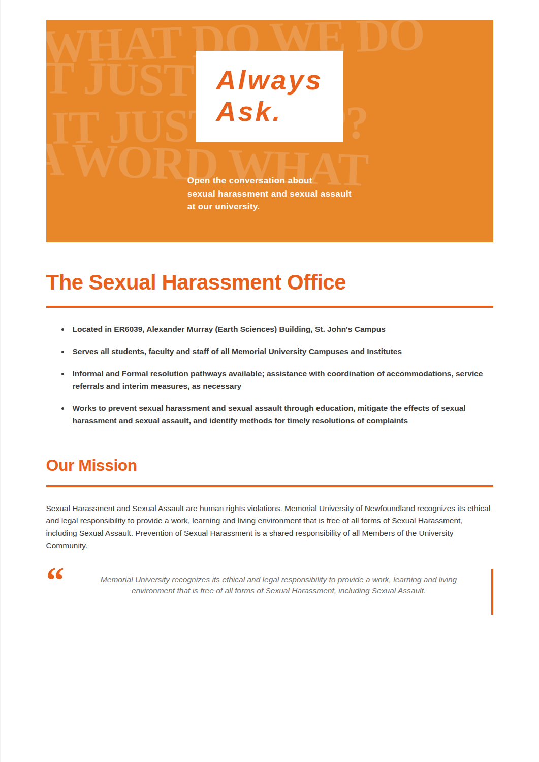WHAT DO WE DO IT JUST MAKE IT JUST STOP? A WORD WHAT
Always
Ask.
Open the conversation about
sexual harassment and sexual assault
at our university.
The Sexual Harassment Office
Located in ER6039, Alexander Murray (Earth Sciences) Building, St. John's Campus
Serves all students, faculty and staff of all Memorial University Campuses and Institutes
Informal and Formal resolution pathways available; assistance with coordination of accommodations, service referrals and interim measures, as necessary
Works to prevent sexual harassment and sexual assault through education, mitigate the effects of sexual harassment and sexual assault, and identify methods for timely resolutions of complaints
Our Mission
Sexual Harassment and Sexual Assault are human rights violations. Memorial University of Newfoundland recognizes its ethical and legal responsibility to provide a work, learning and living environment that is free of all forms of Sexual Harassment, including Sexual Assault. Prevention of Sexual Harassment is a shared responsibility of all Members of the University Community.
“
Memorial University recognizes its ethical and legal responsibility to provide a work, learning and living environment that is free of all forms of Sexual Harassment, including Sexual Assault.